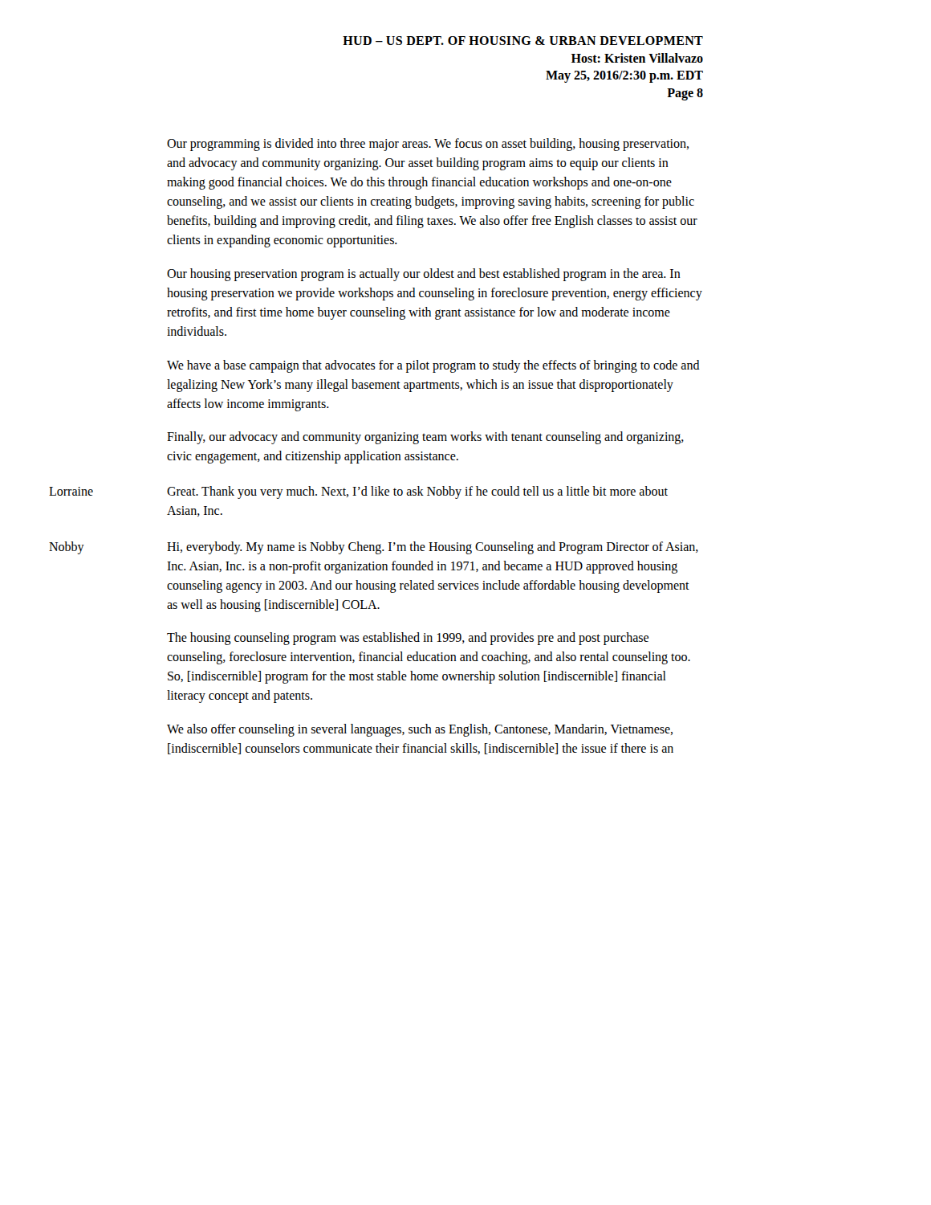HUD – US DEPT. OF HOUSING & URBAN DEVELOPMENT
Host: Kristen Villalvazo
May 25, 2016/2:30 p.m. EDT
Page 8
| | Our programming is divided into three major areas. We focus on asset building, housing preservation, and advocacy and community organizing. Our asset building program aims to equip our clients in making good financial choices. We do this through financial education workshops and one-on-one counseling, and we assist our clients in creating budgets, improving saving habits, screening for public benefits, building and improving credit, and filing taxes. We also offer free English classes to assist our clients in expanding economic opportunities. Our housing preservation program is actually our oldest and best established program in the area. In housing preservation we provide workshops and counseling in foreclosure prevention, energy efficiency retrofits, and first time home buyer counseling with grant assistance for low and moderate income individuals. We have a base campaign that advocates for a pilot program to study the effects of bringing to code and legalizing New York’s many illegal basement apartments, which is an issue that disproportionately affects low income immigrants. Finally, our advocacy and community organizing team works with tenant counseling and organizing, civic engagement, and citizenship application assistance. |
| Lorraine | Great. Thank you very much. Next, I’d like to ask Nobby if he could tell us a little bit more about Asian, Inc. |
| Nobby | Hi, everybody. My name is Nobby Cheng. I’m the Housing Counseling and Program Director of Asian, Inc. Asian, Inc. is a non-profit organization founded in 1971, and became a HUD approved housing counseling agency in 2003. And our housing related services include affordable housing development as well as housing [indiscernible] COLA. The housing counseling program was established in 1999, and provides pre and post purchase counseling, foreclosure intervention, financial education and coaching, and also rental counseling too. So, [indiscernible] program for the most stable home ownership solution [indiscernible] financial literacy concept and patents. We also offer counseling in several languages, such as English, Cantonese, Mandarin, Vietnamese, [indiscernible] counselors communicate their financial skills, [indiscernible] the issue if there is an |